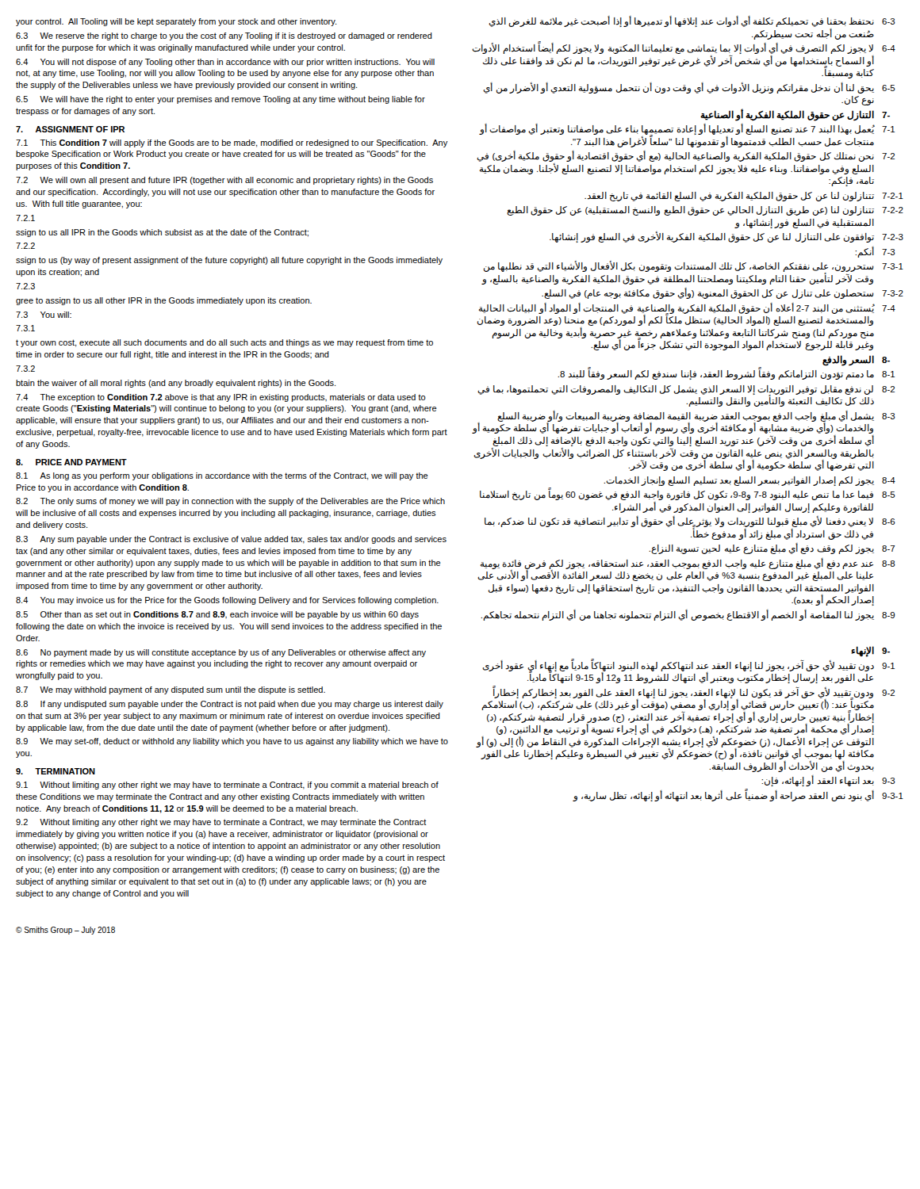your control. All Tooling will be kept separately from your stock and other inventory.
6.3 We reserve the right to charge to you the cost of any Tooling if it is destroyed or damaged or rendered unfit for the purpose for which it was originally manufactured while under your control.
6.4 You will not dispose of any Tooling other than in accordance with our prior written instructions. You will not, at any time, use Tooling, nor will you allow Tooling to be used by anyone else for any purpose other than the supply of the Deliverables unless we have previously provided our consent in writing.
6.5 We will have the right to enter your premises and remove Tooling at any time without being liable for trespass or for damages of any sort.
7. ASSIGNMENT OF IPR
7.1 This Condition 7 will apply if the Goods are to be made, modified or redesigned to our Specification. Any bespoke Specification or Work Product you create or have created for us will be treated as "Goods" for the purposes of this Condition 7.
7.2 We will own all present and future IPR (together with all economic and proprietary rights) in the Goods and our specification. Accordingly, you will not use our specification other than to manufacture the Goods for us. With full title guarantee, you:
7.2.1
ssign to us all IPR in the Goods which subsist as at the date of the Contract;
7.2.2
ssign to us (by way of present assignment of the future copyright) all future copyright in the Goods immediately upon its creation; and
7.2.3
gree to assign to us all other IPR in the Goods immediately upon its creation.
7.3 You will:
7.3.1
t your own cost, execute all such documents and do all such acts and things as we may request from time to time in order to secure our full right, title and interest in the IPR in the Goods; and
7.3.2
btain the waiver of all moral rights (and any broadly equivalent rights) in the Goods.
7.4 The exception to Condition 7.2 above is that any IPR in existing products, materials or data used to create Goods ("Existing Materials") will continue to belong to you (or your suppliers). You grant (and, where applicable, will ensure that your suppliers grant) to us, our Affiliates and our and their end customers a non-exclusive, perpetual, royalty-free, irrevocable licence to use and to have used Existing Materials which form part of any Goods.
8. PRICE AND PAYMENT
8.1 As long as you perform your obligations in accordance with the terms of the Contract, we will pay the Price to you in accordance with Condition 8.
8.2 The only sums of money we will pay in connection with the supply of the Deliverables are the Price which will be inclusive of all costs and expenses incurred by you including all packaging, insurance, carriage, duties and delivery costs.
8.3 Any sum payable under the Contract is exclusive of value added tax, sales tax and/or goods and services tax (and any other similar or equivalent taxes, duties, fees and levies imposed from time to time by any government or other authority) upon any supply made to us which will be payable in addition to that sum in the manner and at the rate prescribed by law from time to time but inclusive of all other taxes, fees and levies imposed from time to time by any government or other authority.
8.4 You may invoice us for the Price for the Goods following Delivery and for Services following completion.
8.5 Other than as set out in Conditions 8.7 and 8.9, each invoice will be payable by us within 60 days following the date on which the invoice is received by us. You will send invoices to the address specified in the Order.
8.6 No payment made by us will constitute acceptance by us of any Deliverables or otherwise affect any rights or remedies which we may have against you including the right to recover any amount overpaid or wrongfully paid to you.
8.7 We may withhold payment of any disputed sum until the dispute is settled.
8.8 If any undisputed sum payable under the Contract is not paid when due you may charge us interest daily on that sum at 3% per year subject to any maximum or minimum rate of interest on overdue invoices specified by applicable law, from the due date until the date of payment (whether before or after judgment).
8.9 We may set-off, deduct or withhold any liability which you have to us against any liability which we have to you.
9. TERMINATION
9.1 Without limiting any other right we may have to terminate a Contract, if you commit a material breach of these Conditions we may terminate the Contract and any other existing Contracts immediately with written notice. Any breach of Conditions 11, 12 or 15.9 will be deemed to be a material breach.
9.2 Without limiting any other right we may have to terminate a Contract, we may terminate the Contract immediately by giving you written notice if you (a) have a receiver, administrator or liquidator (provisional or otherwise) appointed; (b) are subject to a notice of intention to appoint an administrator or any other resolution on insolvency; (c) pass a resolution for your winding-up; (d) have a winding up order made by a court in respect of you; (e) enter into any composition or arrangement with creditors; (f) cease to carry on business; (g) are the subject of anything similar or equivalent to that set out in (a) to (f) under any applicable laws; or (h) you are subject to any change of Control and you will
6-3
نحتفظ بحقنا في تحميلكم تكلفة أي أدوات عند إتلافها أو تدميرها أو إذا أصبحت غير ملائمة للغرض الذي صُنعت من أجله تحت سيطرتكم.
6-4
لا يجوز لكم التصرف في أي أدوات إلا بما يتماشى مع تعليماتنا المكتوبة ولا يجوز لكم أيضاً استخدام الأدوات أو السماح باستخدامها من أي شخص آخر لأي غرض غير توفير التوريدات، ما لم نكن قد وافقنا على ذلك كتابة ومسبقاً.
6-5
يحق لنا أن ندخل مقراتكم ونزيل الأدوات في أي وقت دون أن نتحمل مسؤولية التعدي أو الأضرار من أي نوع كان.
7-
التنازل عن حقوق الملكية الفكرية أو الصناعية
7-1
يُعمل بهذا البند 7 عند تصنيع السلع أو تعديلها أو إعادة تصميمها بناء على مواصفاتنا وتعتبر أي مواصفات أو منتجات عمل حسب الطلب قدمتموها أو تقدمونها لنا "سلعاً لأغراض هذا البند 7".
7-2
نحن نمتلك كل حقوق الملكية الفكرية والصناعية الحالية (مع أي حقوق اقتصادية أو حقوق ملكية أخرى) في السلع وفي مواصفاتنا. وبناء عليه فلا يجوز لكم استخدام مواصفاتنا إلا لتصنيع السلع لأجلنا. وبضمان ملكية تامة، فإنكم:
7-2-1
تتنازلون لنا عن كل حقوق الملكية الفكرية في السلع القائمة في تاريخ العقد.
7-2-2
تتنازلون لنا (عن طريق التنازل الحالي عن حقوق الطبع والنسخ المستقبلية) عن كل حقوق الطبع المستقبلية في السلع فور إنشائها، و
7-2-3
توافقون على التنازل لنا عن كل حقوق الملكية الفكرية الأخرى في السلع فور إنشائها.
7-3
أنكم:
7-3-1
ستحررون، على نفقتكم الخاصة، كل تلك المستندات وتقومون بكل الأفعال والأشياء التي قد نطلبها من وقت لآخر لتأمين حقنا التام وملكيتنا ومصلحتنا المطلقة في حقوق الملكية الفكرية والصناعية بالسلع، و
7-3-2
ستحصلون على تنازل عن كل الحقوق المعنوية (وأي حقوق مكافئة بوجه عام) في السلع.
7-4
يُستثنى من البند 7-2 أعلاه أن حقوق الملكية الفكرية والصناعية في المنتجات أو المواد أو البيانات الحالية والمستخدمة لتصنيع السلع (المواد الحالية) ستظل ملكاً لكم أو لموردكم) مع منحنا (وعد الضرورة وضمان منح موردكم لنا) ومنح شركاتنا التابعة وعملائنا وعملاءهم رخصة غير حصرية وأبدية وخالية من الرسوم وغير قابلة للرجوع لاستخدام المواد الموجودة التي تشكل جزءاً من أي سلع.
8-
السعر والدفع
8-1
ما دمتم تؤدون التزاماتكم وفقاً لشروط العقد، فإننا سندفع لكم السعر وفقاً للبند 8.
8-2
لن ندفع مقابل توفير التوريدات إلا السعر الذي يشمل كل التكاليف والمصروفات التي تحملتموها، بما في ذلك كل تكاليف التعبئة والتأمين والنقل والتسليم.
8-3
يشمل أي مبلغ واجب الدفع بموجب العقد ضريبة القيمة المضافة وضريبة المبيعات و/أو ضريبة السلع والخدمات (وأي ضريبة مشابهة أو مكافئة أخرى وأي رسوم أو أتعاب أو جبايات تفرضها أي سلطة حكومية أو أي سلطة أخرى من وقت لآخر) عند توريد السلع إلينا والتي تكون واجبة الدفع بالإضافة إلى ذلك المبلغ بالطريقة وبالسعر الذي ينص عليه القانون من وقت لآخر باستثناء كل الضرائب والأتعاب والجبايات الأخرى التي تفرضها أي سلطة حكومية أو أي سلطة أخرى من وقت لآخر.
8-4
يجوز لكم إصدار الفواتير بسعر السلع بعد تسليم السلع وإنجاز الخدمات.
8-5
فيما عدا ما تنص عليه البنود 8-7 و8-9، تكون كل فاتورة واجبة الدفع في غضون 60 يوماً من تاريخ استلامنا للفاتورة وعليكم إرسال الفواتير إلى العنوان المذكور في أمر الشراء.
8-6
لا يعني دفعنا لأي مبلغ قبولنا للتوريدات ولا يؤثر على أي حقوق أو تدابير انتصافية قد تكون لنا ضدكم، بما في ذلك حق استرداد أي مبلغ زائد أو مدفوع خطأً.
8-7
يجوز لكم وقف دفع أي مبلغ متنازع عليه لحين تسوية النزاع.
8-8
عند عدم دفع أي مبلغ متنازع عليه واجب الدفع بموجب العقد، عند استحقاقه، يجوز لكم فرض فائدة يومية علينا على المبلغ غير المدفوع بنسبة 3% في العام على ن يخضع ذلك لسعر الفائدة الأقصى أو الأدنى على الفواتير المستحقة التي يحددها القانون واجب التنفيذ، من تاريخ استحقاقها إلى تاريخ دفعها (سواء قبل إصدار الحكم أو بعده).
8-9
يجوز لنا المقاصة أو الخصم أو الاقتطاع بخصوص أي التزام تتحملونه تجاهنا من أي التزام نتحمله تجاهكم.
9-
الإنهاء
9-1
دون تقييد لأي حق آخر، يجوز لنا إنهاء العقد عند انتهاككم لهذه البنود انتهاكاً مادياً مع إنهاء أي عقود أخرى على الفور بعد إرسال إخطار مكتوب ويعتبر أي انتهاك للشروط 11 و12 أو 15-9 انتهاكاً مادياً.
9-2
ودون تقييد لأي حق آخر قد يكون لنا لإنهاء العقد، يجوز لنا إنهاء العقد على الفور بعد إخطاركم إخطاراً مكتوباً عند: (أ) تعيين حارس قضائي أو إداري أو مصفي (مؤقت أو غير ذلك) على شركتكم، (ب) استلامكم إخطاراً بنية تعيين حارس إداري أو أي إجراء تصفية آخر عند التعثر، (ج) صدور قرار لتصفية شركتكم، (د) إصدار أي محكمة أمر تصفية ضد شركتكم، (هـ) دخولكم في أي إجراء تسوية أو ترتيب مع الدائنين، (و) التوقف عن إجراء الأعمال، (ز) خضوعكم لأي إجراء يشبه الإجراءات المذكورة في النقاط من (أ) إلى (و) أو مكافئة لها بموجب أي قوانين نافذة، أو (ح) خضوعكم لأي تغيير في السيطرة وعليكم إخطارنا على الفور بحدوث أي من الأحداث أو الظروف السابقة.
9-3
بعد انتهاء العقد أو إنهائه، فإن:
9-3-1
أي بنود نص العقد صراحة أو ضمنياً على أثرها بعد انتهائه أو إنهائه، تظل سارية، و
© Smiths Group – July 2018